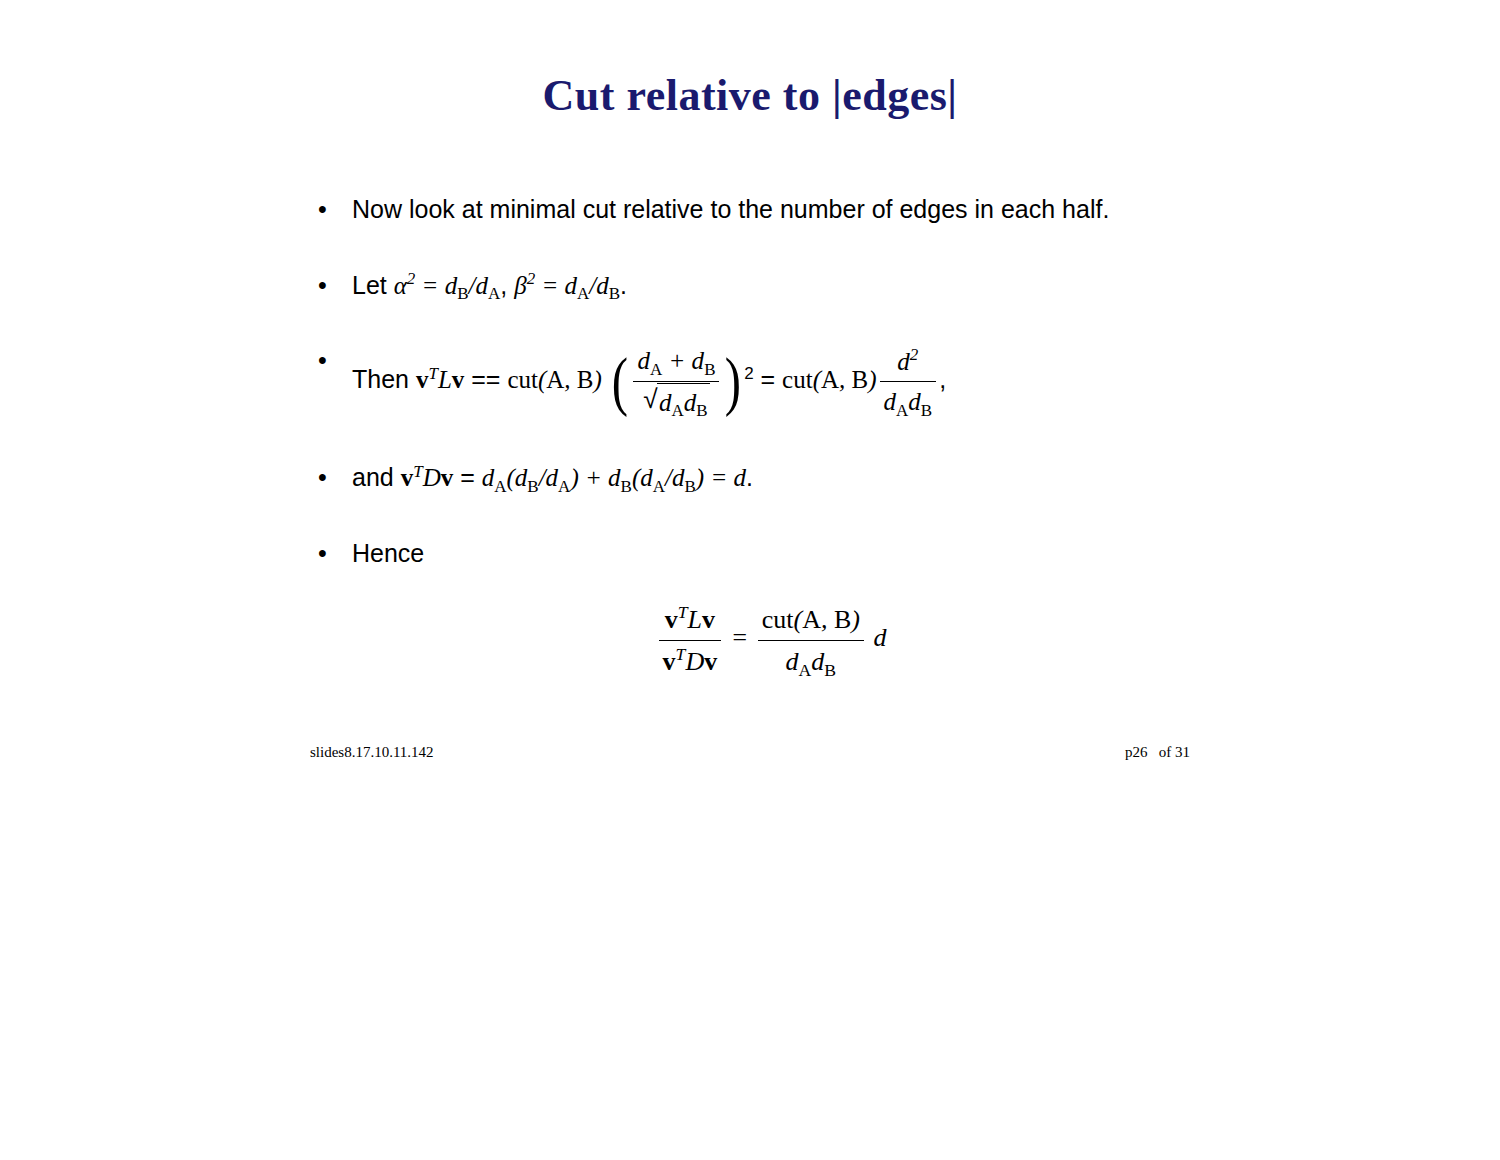Cut relative to |edges|
Now look at minimal cut relative to the number of edges in each half.
Let α2 = dB/dA, β2 = dA/dB.
Then vTLv == cut(A, B) (dA + dB dAdB)2 = cut(A, B) d2 dAdB,
and vTDv = dA(dB/dA) + dB(dA/dB) = d.
Hence
vTLv vTDv = cut(A, B) dAdB d
slides8.17.10.11.142 p26 of 31